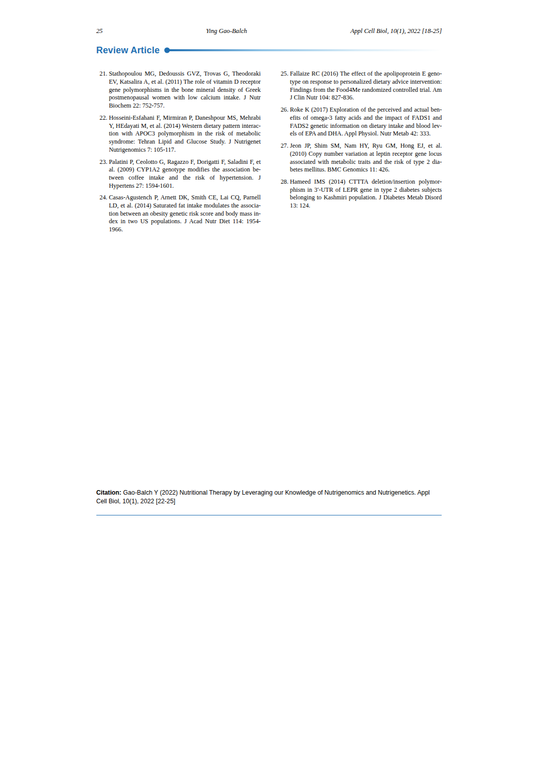25
Ying Gao-Balch
Appl Cell Biol, 10(1), 2022 [18-25]
Review Article
Stathopoulou MG, Dedoussis GVZ, Trovas G, Theodoraki EV, Katsalira A, et al. (2011) The role of vitamin D receptor gene polymorphisms in the bone mineral density of Greek postmenopausal women with low calcium intake. J Nutr Biochem 22: 752-757.
Hosseini-Esfahani F, Mirmiran P, Daneshpour MS, Mehrabi Y, HEdayati M, et al. (2014) Western dietary pattern interaction with APOC3 polymorphism in the risk of metabolic syndrome: Tehran Lipid and Glucose Study. J Nutrigenet Nutrigenomics 7: 105-117.
Palatini P, Ceolotto G, Ragazzo F, Dorigatti F, Saladini F, et al. (2009) CYP1A2 genotype modifies the association between coffee intake and the risk of hypertension. J Hypertens 27: 1594-1601.
Casas-Agustench P, Arnett DK, Smith CE, Lai CQ, Parnell LD, et al. (2014) Saturated fat intake modulates the association between an obesity genetic risk score and body mass index in two US populations. J Acad Nutr Diet 114: 1954-1966.
Fallaize RC (2016) The effect of the apolipoprotein E genotype on response to personalized dietary advice intervention: Findings from the Food4Me randomized controlled trial. Am J Clin Nutr 104: 827-836.
Roke K (2017) Exploration of the perceived and actual benefits of omega-3 fatty acids and the impact of FADS1 and FADS2 genetic information on dietary intake and blood levels of EPA and DHA. Appl Physiol. Nutr Metab 42: 333.
Jeon JP, Shim SM, Nam HY, Ryu GM, Hong EJ, et al. (2010) Copy number variation at leptin receptor gene locus associated with metabolic traits and the risk of type 2 diabetes mellitus. BMC Genomics 11: 426.
Hameed IMS (2014) CTTTA deletion/insertion polymorphism in 3′-UTR of LEPR gene in type 2 diabetes subjects belonging to Kashmiri population. J Diabetes Metab Disord 13: 124.
Citation: Gao-Balch Y (2022) Nutritional Therapy by Leveraging our Knowledge of Nutrigenomics and Nutrigenetics. Appl Cell Biol, 10(1), 2022 [22-25]